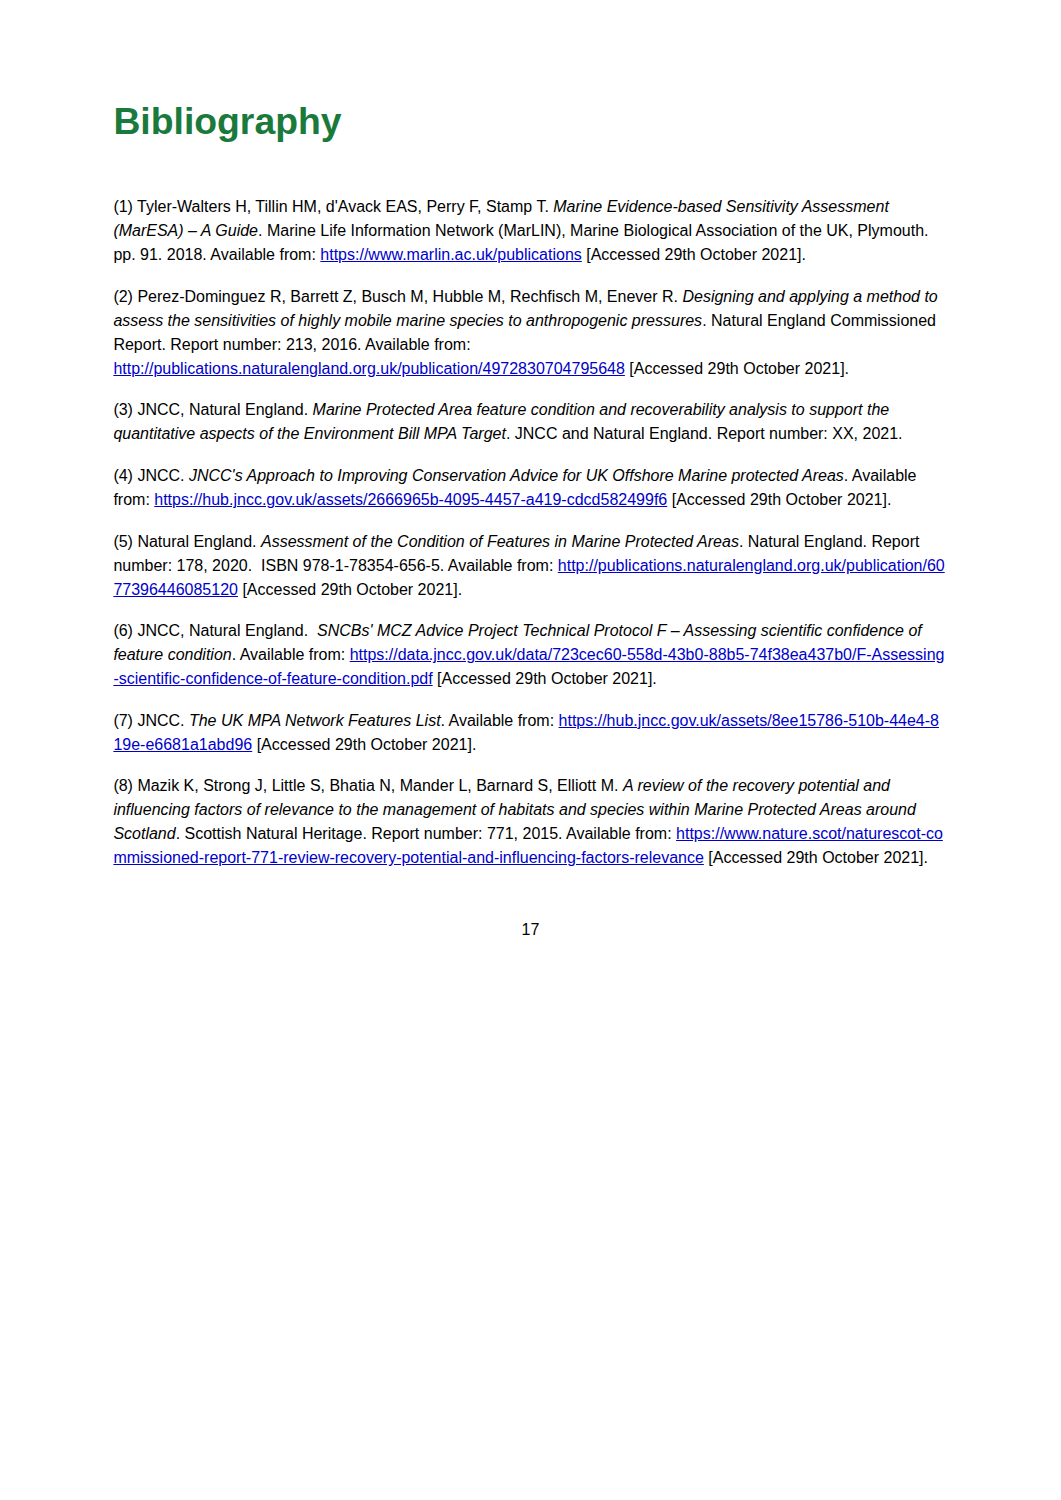Bibliography
(1) Tyler-Walters H, Tillin HM, d'Avack EAS, Perry F, Stamp T. Marine Evidence-based Sensitivity Assessment (MarESA) – A Guide. Marine Life Information Network (MarLIN), Marine Biological Association of the UK, Plymouth. pp. 91. 2018. Available from: https://www.marlin.ac.uk/publications [Accessed 29th October 2021].
(2) Perez-Dominguez R, Barrett Z, Busch M, Hubble M, Rechfisch M, Enever R. Designing and applying a method to assess the sensitivities of highly mobile marine species to anthropogenic pressures. Natural England Commissioned Report. Report number: 213, 2016. Available from:
http://publications.naturalengland.org.uk/publication/4972830704795648 [Accessed 29th October 2021].
(3) JNCC, Natural England. Marine Protected Area feature condition and recoverability analysis to support the quantitative aspects of the Environment Bill MPA Target. JNCC and Natural England. Report number: XX, 2021.
(4) JNCC. JNCC's Approach to Improving Conservation Advice for UK Offshore Marine protected Areas. Available from: https://hub.jncc.gov.uk/assets/2666965b-4095-4457-a419-cdcd582499f6 [Accessed 29th October 2021].
(5) Natural England. Assessment of the Condition of Features in Marine Protected Areas. Natural England. Report number: 178, 2020. ISBN 978-1-78354-656-5. Available from: http://publications.naturalengland.org.uk/publication/6077396446085120 [Accessed 29th October 2021].
(6) JNCC, Natural England. SNCBs' MCZ Advice Project Technical Protocol F – Assessing scientific confidence of feature condition. Available from: https://data.jncc.gov.uk/data/723cec60-558d-43b0-88b5-74f38ea437b0/F-Assessing-scientific-confidence-of-feature-condition.pdf [Accessed 29th October 2021].
(7) JNCC. The UK MPA Network Features List. Available from: https://hub.jncc.gov.uk/assets/8ee15786-510b-44e4-819e-e6681a1abd96 [Accessed 29th October 2021].
(8) Mazik K, Strong J, Little S, Bhatia N, Mander L, Barnard S, Elliott M. A review of the recovery potential and influencing factors of relevance to the management of habitats and species within Marine Protected Areas around Scotland. Scottish Natural Heritage. Report number: 771, 2015. Available from: https://www.nature.scot/naturescot-commissioned-report-771-review-recovery-potential-and-influencing-factors-relevance [Accessed 29th October 2021].
17